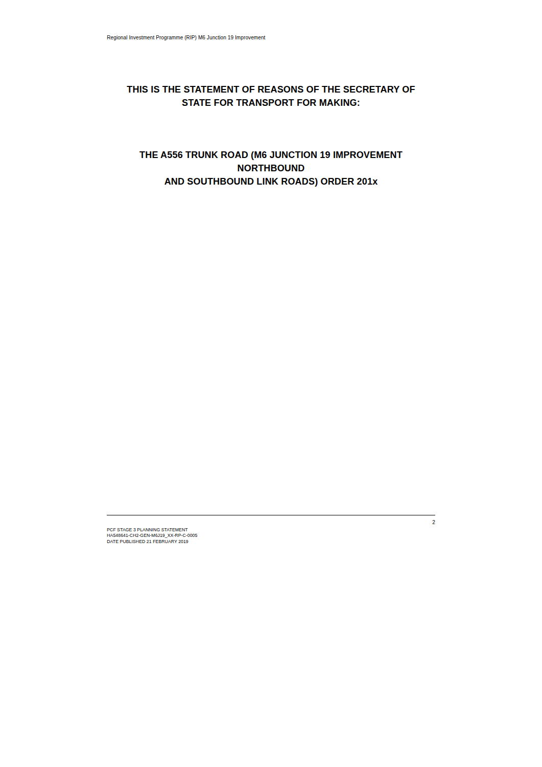Regional Investment Programme (RIP) M6 Junction 19 Improvement
THIS IS THE STATEMENT OF REASONS OF THE SECRETARY OF
STATE FOR TRANSPORT FOR MAKING:
THE A556 TRUNK ROAD (M6 JUNCTION 19 IMPROVEMENT NORTHBOUND
AND SOUTHBOUND LINK ROADS) ORDER 201x
2
PCF STAGE 3 PLANNING STATEMENT
HA548641-CH2-GEN-M6J19_XX-RP-C-0005
DATE PUBLISHED 21 FEBRUARY 2019